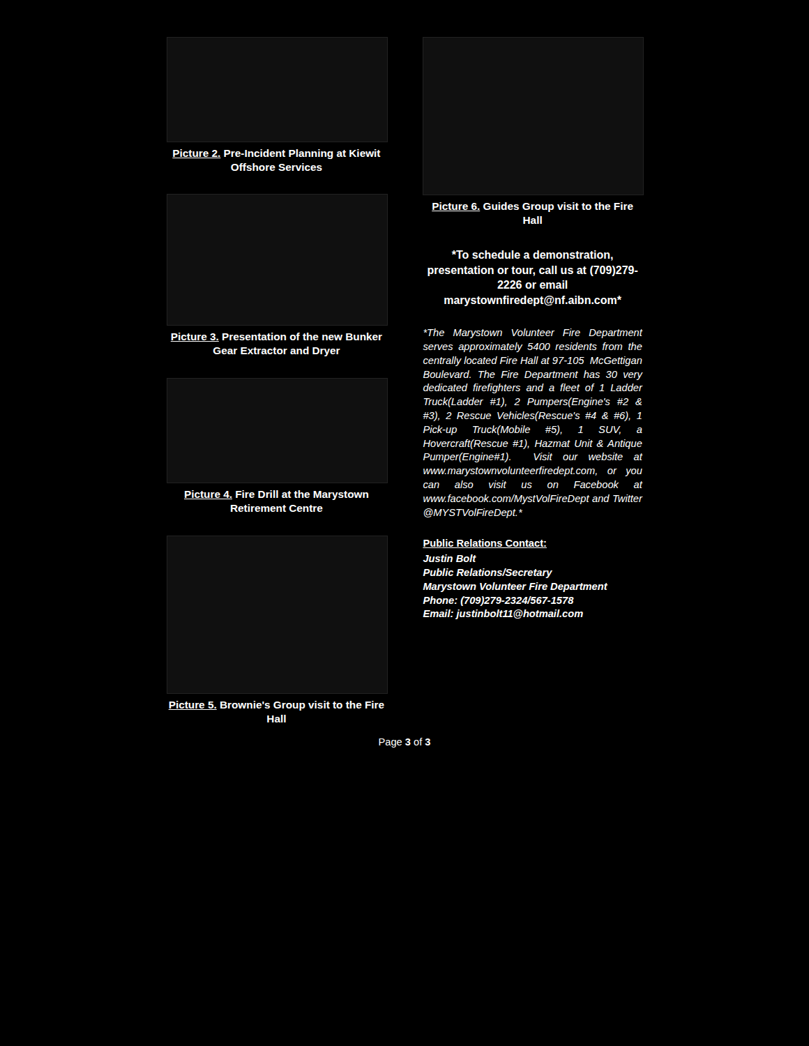Picture 2. Pre-Incident Planning at Kiewit Offshore Services
Picture 3. Presentation of the new Bunker Gear Extractor and Dryer
Picture 4. Fire Drill at the Marystown Retirement Centre
Picture 5. Brownie's Group visit to the Fire Hall
Picture 6. Guides Group visit to the Fire Hall
*To schedule a demonstration, presentation or tour, call us at (709)279-2226 or email marystownfiredept@nf.aibn.com*
*The Marystown Volunteer Fire Department serves approximately 5400 residents from the centrally located Fire Hall at 97-105 McGettigan Boulevard. The Fire Department has 30 very dedicated firefighters and a fleet of 1 Ladder Truck(Ladder #1), 2 Pumpers(Engine's #2 & #3), 2 Rescue Vehicles(Rescue's #4 & #6), 1 Pick-up Truck(Mobile #5), 1 SUV, a Hovercraft(Rescue #1), Hazmat Unit & Antique Pumper(Engine#1). Visit our website at www.marystownvolunteerfiredept.com, or you can also visit us on Facebook at www.facebook.com/MystVolFireDept and Twitter @MYSTVolFireDept.*
Public Relations Contact:
Justin Bolt
Public Relations/Secretary
Marystown Volunteer Fire Department
Phone: (709)279-2324/567-1578
Email: justinbolt11@hotmail.com
Page 3 of 3